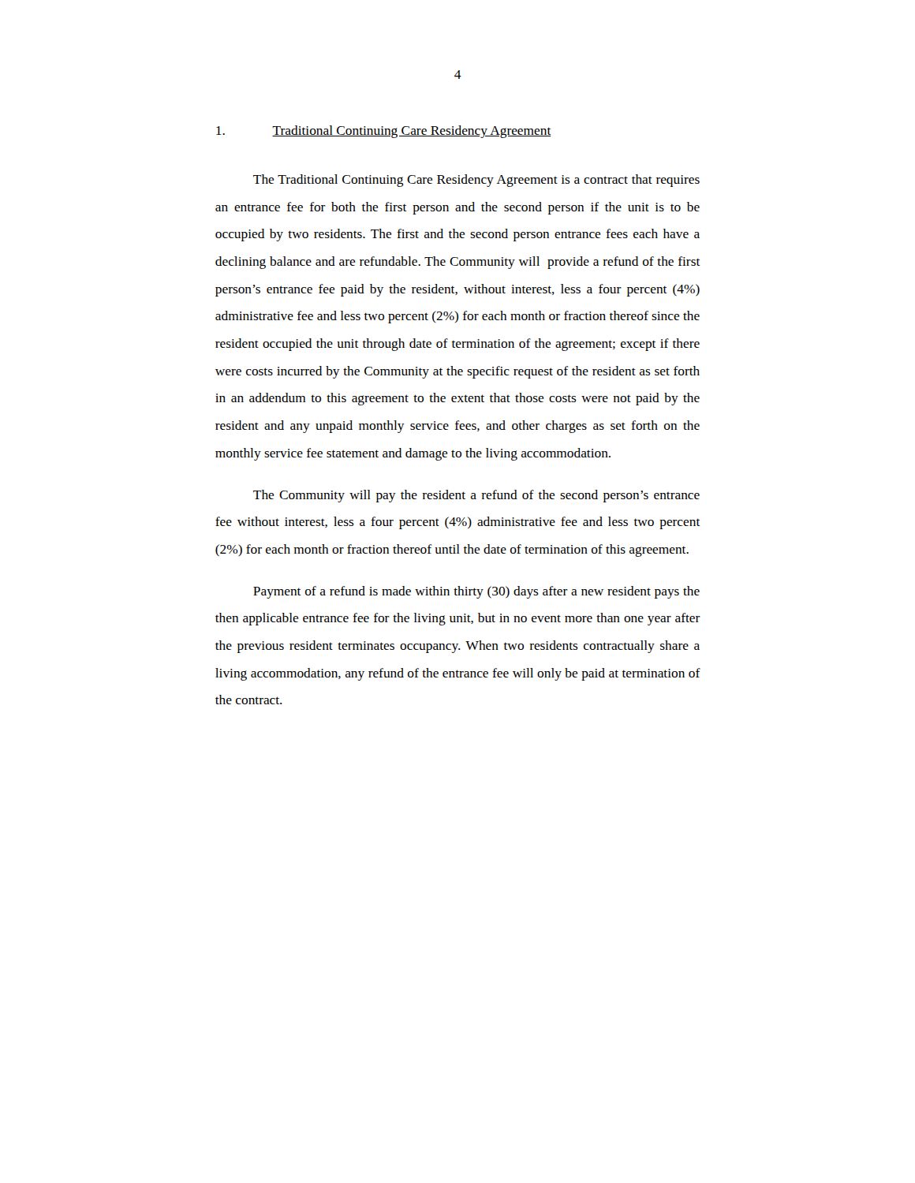4
1. Traditional Continuing Care Residency Agreement
The Traditional Continuing Care Residency Agreement is a contract that requires an entrance fee for both the first person and the second person if the unit is to be occupied by two residents. The first and the second person entrance fees each have a declining balance and are refundable. The Community will provide a refund of the first person’s entrance fee paid by the resident, without interest, less a four percent (4%) administrative fee and less two percent (2%) for each month or fraction thereof since the resident occupied the unit through date of termination of the agreement; except if there were costs incurred by the Community at the specific request of the resident as set forth in an addendum to this agreement to the extent that those costs were not paid by the resident and any unpaid monthly service fees, and other charges as set forth on the monthly service fee statement and damage to the living accommodation.
The Community will pay the resident a refund of the second person’s entrance fee without interest, less a four percent (4%) administrative fee and less two percent (2%) for each month or fraction thereof until the date of termination of this agreement.
Payment of a refund is made within thirty (30) days after a new resident pays the then applicable entrance fee for the living unit, but in no event more than one year after the previous resident terminates occupancy. When two residents contractually share a living accommodation, any refund of the entrance fee will only be paid at termination of the contract.